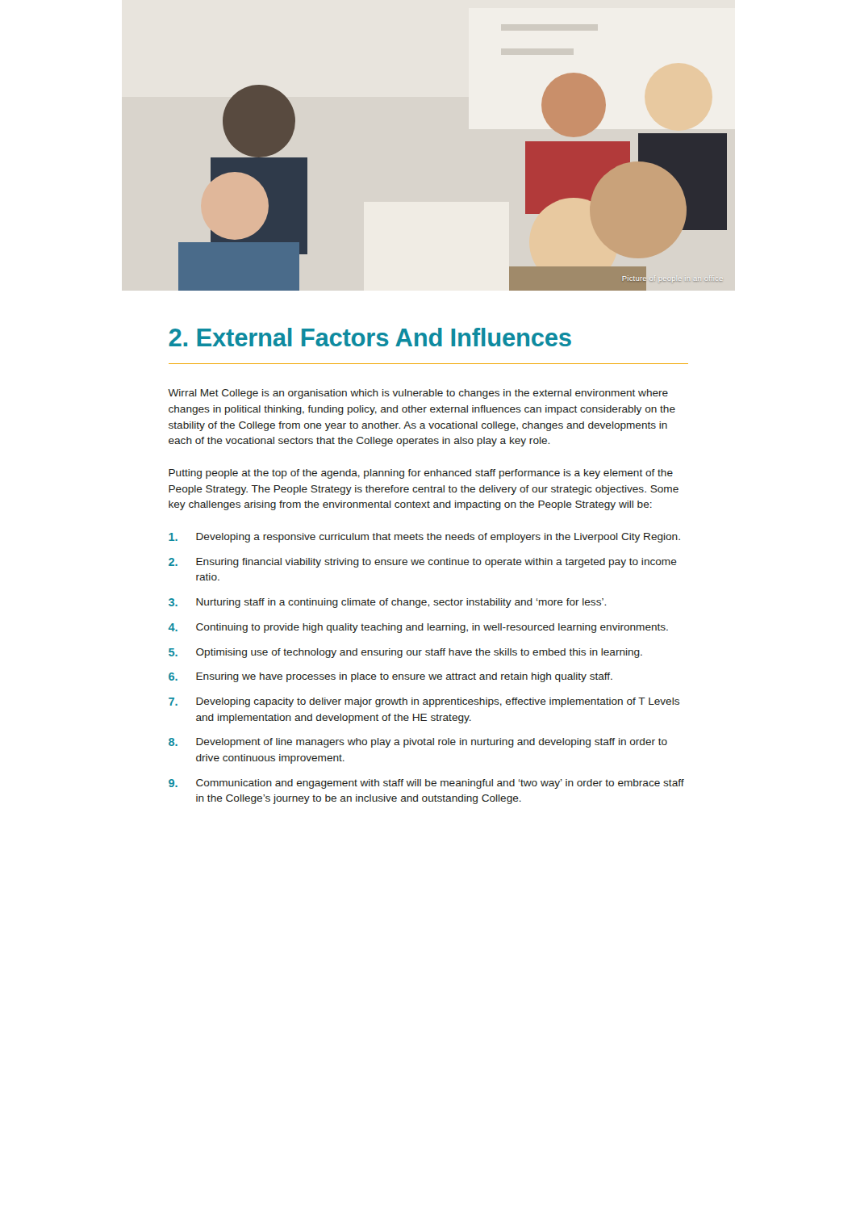Picture of people in an office
2. External Factors And Influences
Wirral Met College is an organisation which is vulnerable to changes in the external environment where changes in political thinking, funding policy, and other external influences can impact considerably on the stability of the College from one year to another. As a vocational college, changes and developments in each of the vocational sectors that the College operates in also play a key role.
Putting people at the top of the agenda, planning for enhanced staff performance is a key element of the People Strategy. The People Strategy is therefore central to the delivery of our strategic objectives. Some key challenges arising from the environmental context and impacting on the People Strategy will be:
Developing a responsive curriculum that meets the needs of employers in the Liverpool City Region.
Ensuring financial viability striving to ensure we continue to operate within a targeted pay to income ratio.
Nurturing staff in a continuing climate of change, sector instability and ‘more for less’.
Continuing to provide high quality teaching and learning, in well-resourced learning environments.
Optimising use of technology and ensuring our staff have the skills to embed this in learning.
Ensuring we have processes in place to ensure we attract and retain high quality staff.
Developing capacity to deliver major growth in apprenticeships, effective implementation of T Levels and implementation and development of the HE strategy.
Development of line managers who play a pivotal role in nurturing and developing staff in order to drive continuous improvement.
Communication and engagement with staff will be meaningful and ‘two way’ in order to embrace staff in the College’s journey to be an inclusive and outstanding College.